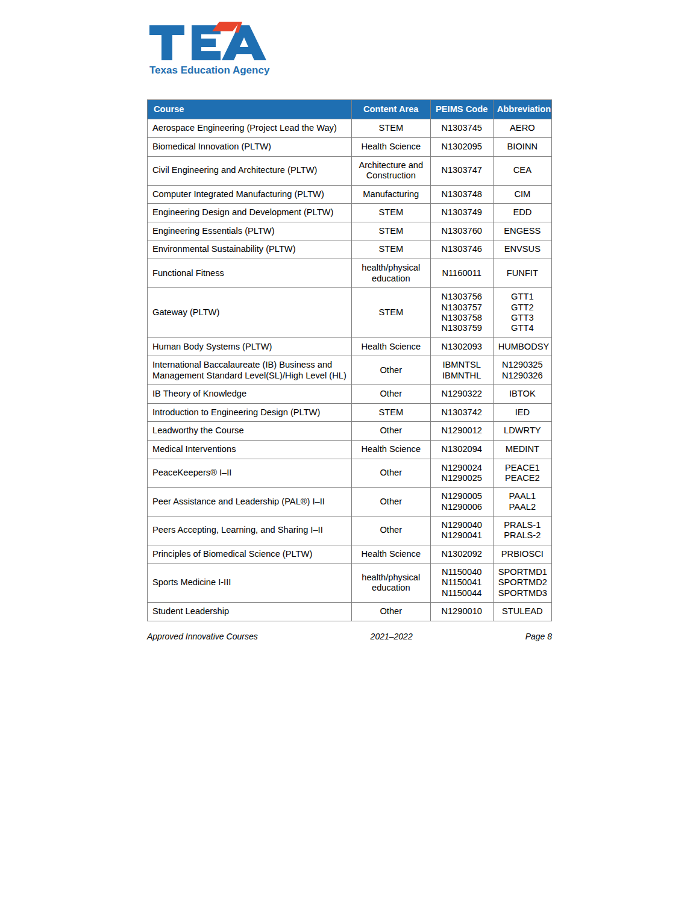Texas Education Agency
| Course | Content Area | PEIMS Code | Abbreviation |
| --- | --- | --- | --- |
| Aerospace Engineering (Project Lead the Way) | STEM | N1303745 | AERO |
| Biomedical Innovation (PLTW) | Health Science | N1302095 | BIOINN |
| Civil Engineering and Architecture (PLTW) | Architecture and Construction | N1303747 | CEA |
| Computer Integrated Manufacturing (PLTW) | Manufacturing | N1303748 | CIM |
| Engineering Design and Development (PLTW) | STEM | N1303749 | EDD |
| Engineering Essentials (PLTW) | STEM | N1303760 | ENGESS |
| Environmental Sustainability (PLTW) | STEM | N1303746 | ENVSUS |
| Functional Fitness | health/physical education | N1160011 | FUNFIT |
| Gateway (PLTW) | STEM | N1303756 N1303757 N1303758 N1303759 | GTT1 GTT2 GTT3 GTT4 |
| Human Body Systems (PLTW) | Health Science | N1302093 | HUMBODSY |
| International Baccalaureate (IB) Business and Management Standard Level(SL)/High Level (HL) | Other | IBMNTSL IBMNTHL | N1290325 N1290326 |
| IB Theory of Knowledge | Other | N1290322 | IBTOK |
| Introduction to Engineering Design (PLTW) | STEM | N1303742 | IED |
| Leadworthy the Course | Other | N1290012 | LDWRTY |
| Medical Interventions | Health Science | N1302094 | MEDINT |
| PeaceKeepers® I–II | Other | N1290024 N1290025 | PEACE1 PEACE2 |
| Peer Assistance and Leadership (PAL®) I–II | Other | N1290005 N1290006 | PAAL1 PAAL2 |
| Peers Accepting, Learning, and Sharing I–II | Other | N1290040 N1290041 | PRALS-1 PRALS-2 |
| Principles of Biomedical Science (PLTW) | Health Science | N1302092 | PRBIOSCI |
| Sports Medicine I-III | health/physical education | N1150040 N1150041 N1150044 | SPORTMD1 SPORTMD2 SPORTMD3 |
| Student Leadership | Other | N1290010 | STULEAD |
Approved Innovative Courses Page 8
2021–2022